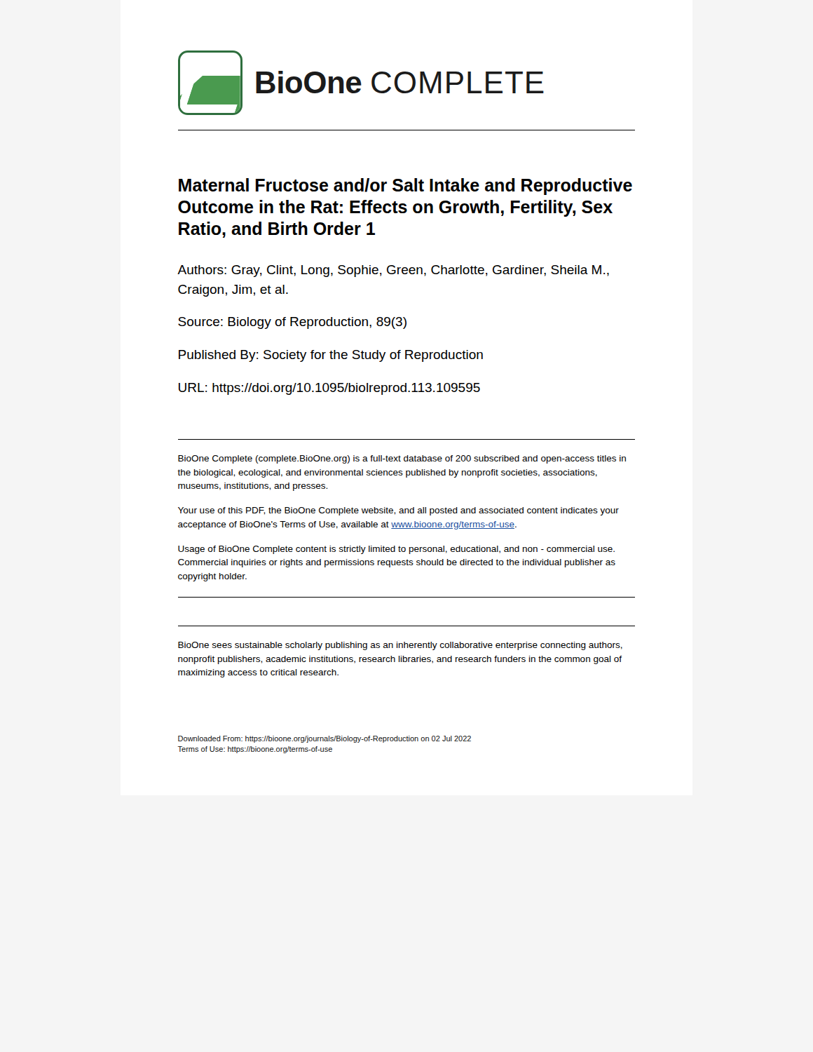Bio One COMPLETE
Maternal Fructose and/or Salt Intake and Reproductive Outcome in the Rat: Effects on Growth, Fertility, Sex Ratio, and Birth Order 1
Authors: Gray, Clint, Long, Sophie, Green, Charlotte, Gardiner, Sheila M., Craigon, Jim, et al.
Source: Biology of Reproduction, 89(3)
Published By: Society for the Study of Reproduction
URL: https://doi.org/10.1095/biolreprod.113.109595
BioOne Complete (complete.BioOne.org) is a full-text database of 200 subscribed and open-access titles in the biological, ecological, and environmental sciences published by nonprofit societies, associations, museums, institutions, and presses.
Your use of this PDF, the BioOne Complete website, and all posted and associated content indicates your acceptance of BioOne's Terms of Use, available at www.bioone.org/terms-of-use.
Usage of BioOne Complete content is strictly limited to personal, educational, and non - commercial use. Commercial inquiries or rights and permissions requests should be directed to the individual publisher as copyright holder.
BioOne sees sustainable scholarly publishing as an inherently collaborative enterprise connecting authors, nonprofit publishers, academic institutions, research libraries, and research funders in the common goal of maximizing access to critical research.
Downloaded From: https://bioone.org/journals/Biology-of-Reproduction on 02 Jul 2022
Terms of Use: https://bioone.org/terms-of-use